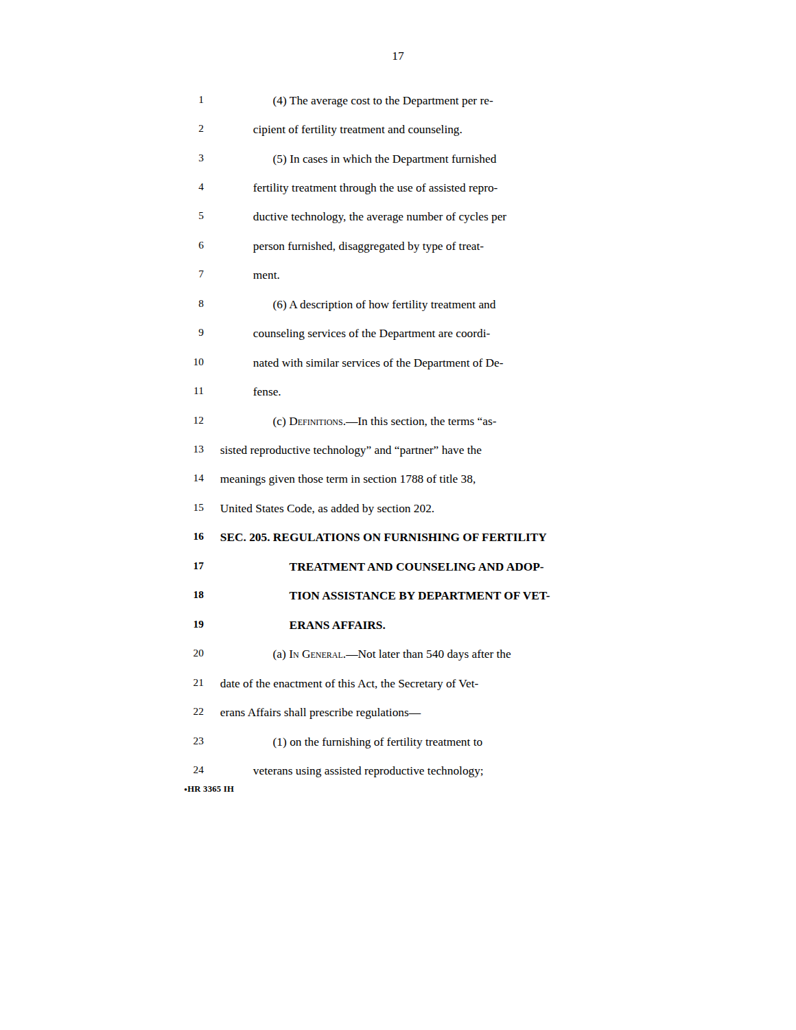17
(4) The average cost to the Department per re-
cipient of fertility treatment and counseling.
(5) In cases in which the Department furnished
fertility treatment through the use of assisted repro-
ductive technology, the average number of cycles per
person furnished, disaggregated by type of treat-
ment.
(6) A description of how fertility treatment and
counseling services of the Department are coordi-
nated with similar services of the Department of De-
fense.
(c) Definitions.—In this section, the terms “as-
sisted reproductive technology” and “partner” have the
meanings given those term in section 1788 of title 38,
United States Code, as added by section 202.
SEC. 205. REGULATIONS ON FURNISHING OF FERTILITY
TREATMENT AND COUNSELING AND ADOP-
TION ASSISTANCE BY DEPARTMENT OF VET-
ERANS AFFAIRS.
(a) In General.—Not later than 540 days after the
date of the enactment of this Act, the Secretary of Vet-
erans Affairs shall prescribe regulations—
(1) on the furnishing of fertility treatment to
veterans using assisted reproductive technology;
•HR 3365 IH